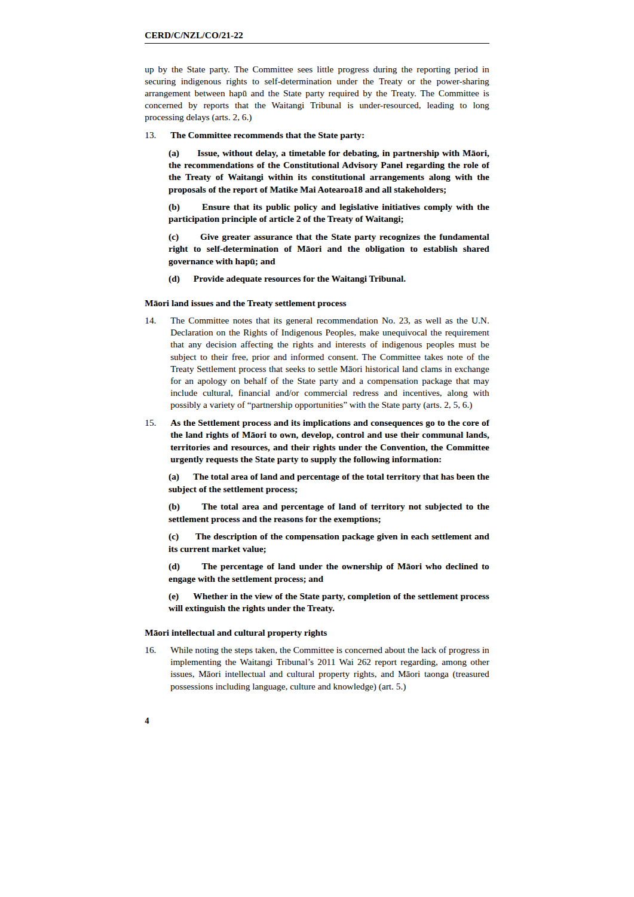CERD/C/NZL/CO/21-22
up by the State party. The Committee sees little progress during the reporting period in securing indigenous rights to self-determination under the Treaty or the power-sharing arrangement between hapū and the State party required by the Treaty. The Committee is concerned by reports that the Waitangi Tribunal is under-resourced, leading to long processing delays (arts. 2, 6.)
13.
The Committee recommends that the State party:
(a) Issue, without delay, a timetable for debating, in partnership with Māori, the recommendations of the Constitutional Advisory Panel regarding the role of the Treaty of Waitangi within its constitutional arrangements along with the proposals of the report of Matike Mai Aotearoa18 and all stakeholders;
(b) Ensure that its public policy and legislative initiatives comply with the participation principle of article 2 of the Treaty of Waitangi;
(c) Give greater assurance that the State party recognizes the fundamental right to self-determination of Māori and the obligation to establish shared governance with hapū; and
(d) Provide adequate resources for the Waitangi Tribunal.
Māori land issues and the Treaty settlement process
14.
The Committee notes that its general recommendation No. 23, as well as the U.N. Declaration on the Rights of Indigenous Peoples, make unequivocal the requirement that any decision affecting the rights and interests of indigenous peoples must be subject to their free, prior and informed consent. The Committee takes note of the Treaty Settlement process that seeks to settle Māori historical land clams in exchange for an apology on behalf of the State party and a compensation package that may include cultural, financial and/or commercial redress and incentives, along with possibly a variety of “partnership opportunities” with the State party (arts. 2, 5, 6.)
15.
As the Settlement process and its implications and consequences go to the core of the land rights of Māori to own, develop, control and use their communal lands, territories and resources, and their rights under the Convention, the Committee urgently requests the State party to supply the following information:
(a) The total area of land and percentage of the total territory that has been the subject of the settlement process;
(b) The total area and percentage of land of territory not subjected to the settlement process and the reasons for the exemptions;
(c) The description of the compensation package given in each settlement and its current market value;
(d) The percentage of land under the ownership of Māori who declined to engage with the settlement process; and
(e) Whether in the view of the State party, completion of the settlement process will extinguish the rights under the Treaty.
Māori intellectual and cultural property rights
16.
While noting the steps taken, the Committee is concerned about the lack of progress in implementing the Waitangi Tribunal’s 2011 Wai 262 report regarding, among other issues, Māori intellectual and cultural property rights, and Māori taonga (treasured possessions including language, culture and knowledge) (art. 5.)
4